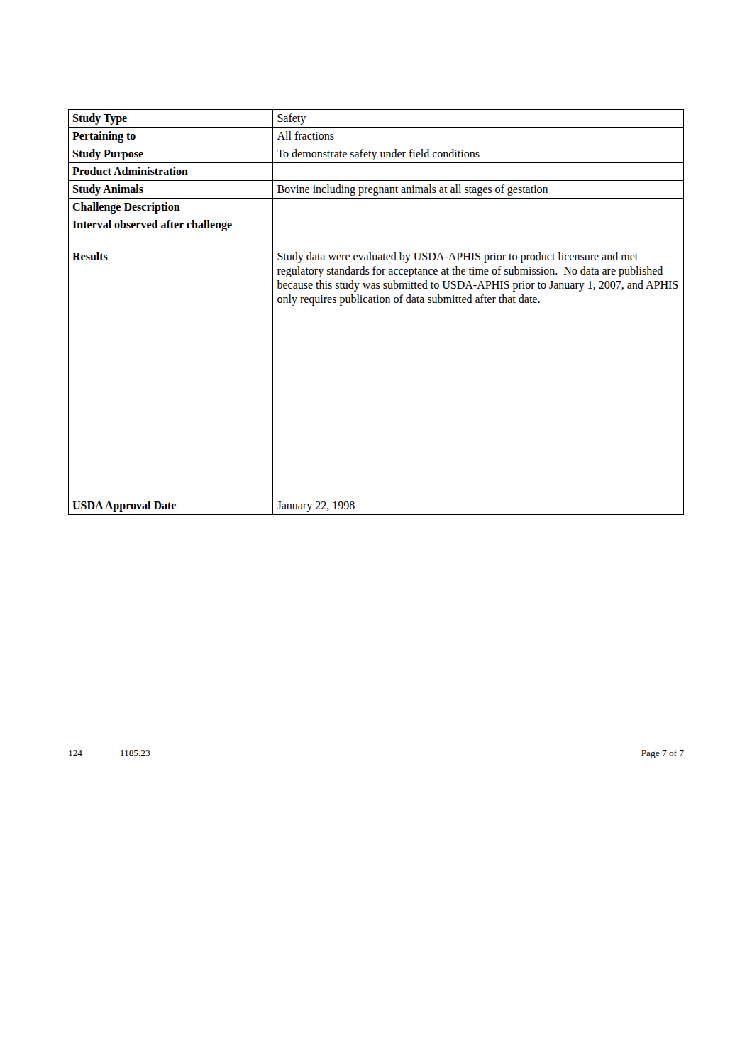| Study Type | Safety |
| Pertaining to | All fractions |
| Study Purpose | To demonstrate safety under field conditions |
| Product Administration | |
| Study Animals | Bovine including pregnant animals at all stages of gestation |
| Challenge Description | |
| Interval observed after challenge | |
| Results | Study data were evaluated by USDA-APHIS prior to product licensure and met regulatory standards for acceptance at the time of submission. No data are published because this study was submitted to USDA-APHIS prior to January 1, 2007, and APHIS only requires publication of data submitted after that date. |
| USDA Approval Date | January 22, 1998 |
124 1185.23 Page 7 of 7